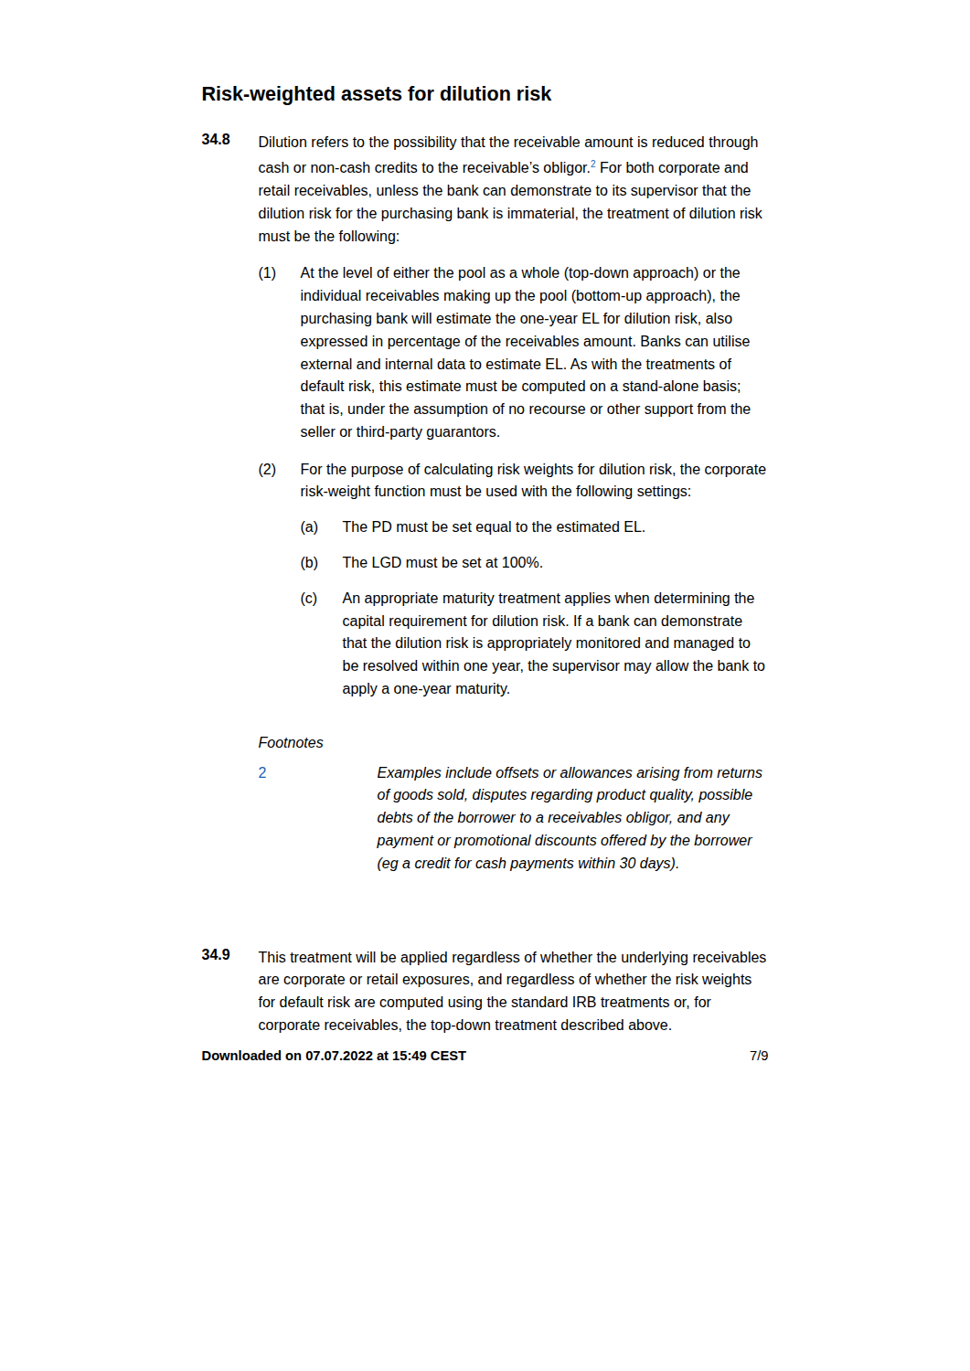Risk-weighted assets for dilution risk
34.8
Dilution refers to the possibility that the receivable amount is reduced through cash or non-cash credits to the receivable’s obligor.2 For both corporate and retail receivables, unless the bank can demonstrate to its supervisor that the dilution risk for the purchasing bank is immaterial, the treatment of dilution risk must be the following:
At the level of either the pool as a whole (top-down approach) or the individual receivables making up the pool (bottom-up approach), the purchasing bank will estimate the one-year EL for dilution risk, also expressed in percentage of the receivables amount. Banks can utilise external and internal data to estimate EL. As with the treatments of default risk, this estimate must be computed on a stand-alone basis; that is, under the assumption of no recourse or other support from the seller or third-party guarantors.
For the purpose of calculating risk weights for dilution risk, the corporate risk-weight function must be used with the following settings:
The PD must be set equal to the estimated EL.
The LGD must be set at 100%.
An appropriate maturity treatment applies when determining the capital requirement for dilution risk. If a bank can demonstrate that the dilution risk is appropriately monitored and managed to be resolved within one year, the supervisor may allow the bank to apply a one-year maturity.
Footnotes
2
Examples include offsets or allowances arising from returns of goods sold, disputes regarding product quality, possible debts of the borrower to a receivables obligor, and any payment or promotional discounts offered by the borrower (eg a credit for cash payments within 30 days).
34.9
This treatment will be applied regardless of whether the underlying receivables are corporate or retail exposures, and regardless of whether the risk weights for default risk are computed using the standard IRB treatments or, for corporate receivables, the top-down treatment described above.
Downloaded on 07.07.2022 at 15:49 CEST
7/9